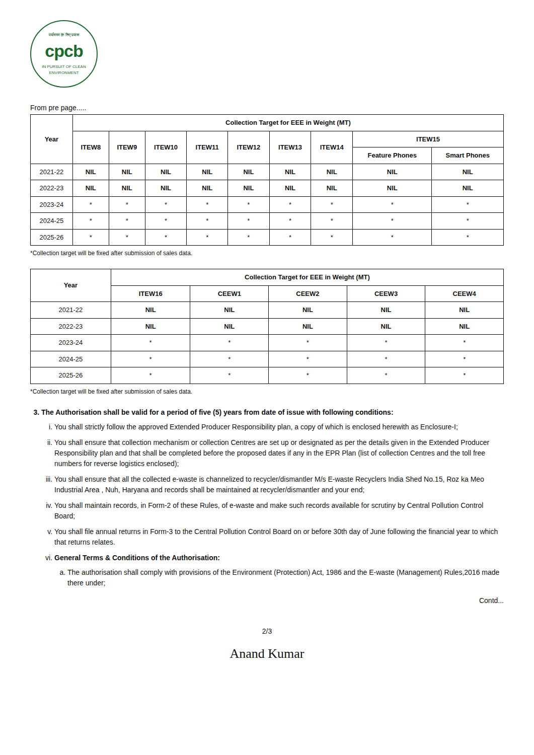पर्यावरण के लिए प्रयास
cpcb
IN PURSUIT OF CLEAN ENVIRONMENT
From pre page.....
| Year | Collection Target for EEE in Weight (MT) |
| --- | --- |
| ITEW8 | ITEW9 | ITEW10 | ITEW11 | ITEW12 | ITEW13 | ITEW14 | ITEW15 |
| Feature Phones | Smart Phones |
| 2021-22 | NIL | NIL | NIL | NIL | NIL | NIL | NIL | NIL | NIL |
| 2022-23 | NIL | NIL | NIL | NIL | NIL | NIL | NIL | NIL | NIL |
| 2023-24 | * | * | * | * | * | * | * | * | * |
| 2024-25 | * | * | * | * | * | * | * | * | * |
| 2025-26 | * | * | * | * | * | * | * | * | * |
*Collection target will be fixed after submission of sales data.
| Year | Collection Target for EEE in Weight (MT) |
| --- | --- |
| ITEW16 | CEEW1 | CEEW2 | CEEW3 | CEEW4 |
| 2021-22 | NIL | NIL | NIL | NIL | NIL |
| 2022-23 | NIL | NIL | NIL | NIL | NIL |
| 2023-24 | * | * | * | * | * |
| 2024-25 | * | * | * | * | * |
| 2025-26 | * | * | * | * | * |
*Collection target will be fixed after submission of sales data.
The Authorisation shall be valid for a period of five (5) years from date of issue with following conditions:
You shall strictly follow the approved Extended Producer Responsibility plan, a copy of which is enclosed herewith as Enclosure-I;
You shall ensure that collection mechanism or collection Centres are set up or designated as per the details given in the Extended Producer Responsibility plan and that shall be completed before the proposed dates if any in the EPR Plan (list of collection Centres and the toll free numbers for reverse logistics enclosed);
You shall ensure that all the collected e-waste is channelized to recycler/dismantler M/s E-waste Recyclers India Shed No.15, Roz ka Meo Industrial Area , Nuh, Haryana and records shall be maintained at recycler/dismantler and your end;
You shall maintain records, in Form-2 of these Rules, of e-waste and make such records available for scrutiny by Central Pollution Control Board;
You shall file annual returns in Form-3 to the Central Pollution Control Board on or before 30th day of June following the financial year to which that returns relates.
General Terms & Conditions of the Authorisation:
The authorisation shall comply with provisions of the Environment (Protection) Act, 1986 and the E-waste (Management) Rules,2016 made there under;
Contd...
2/3
Anand Kumar